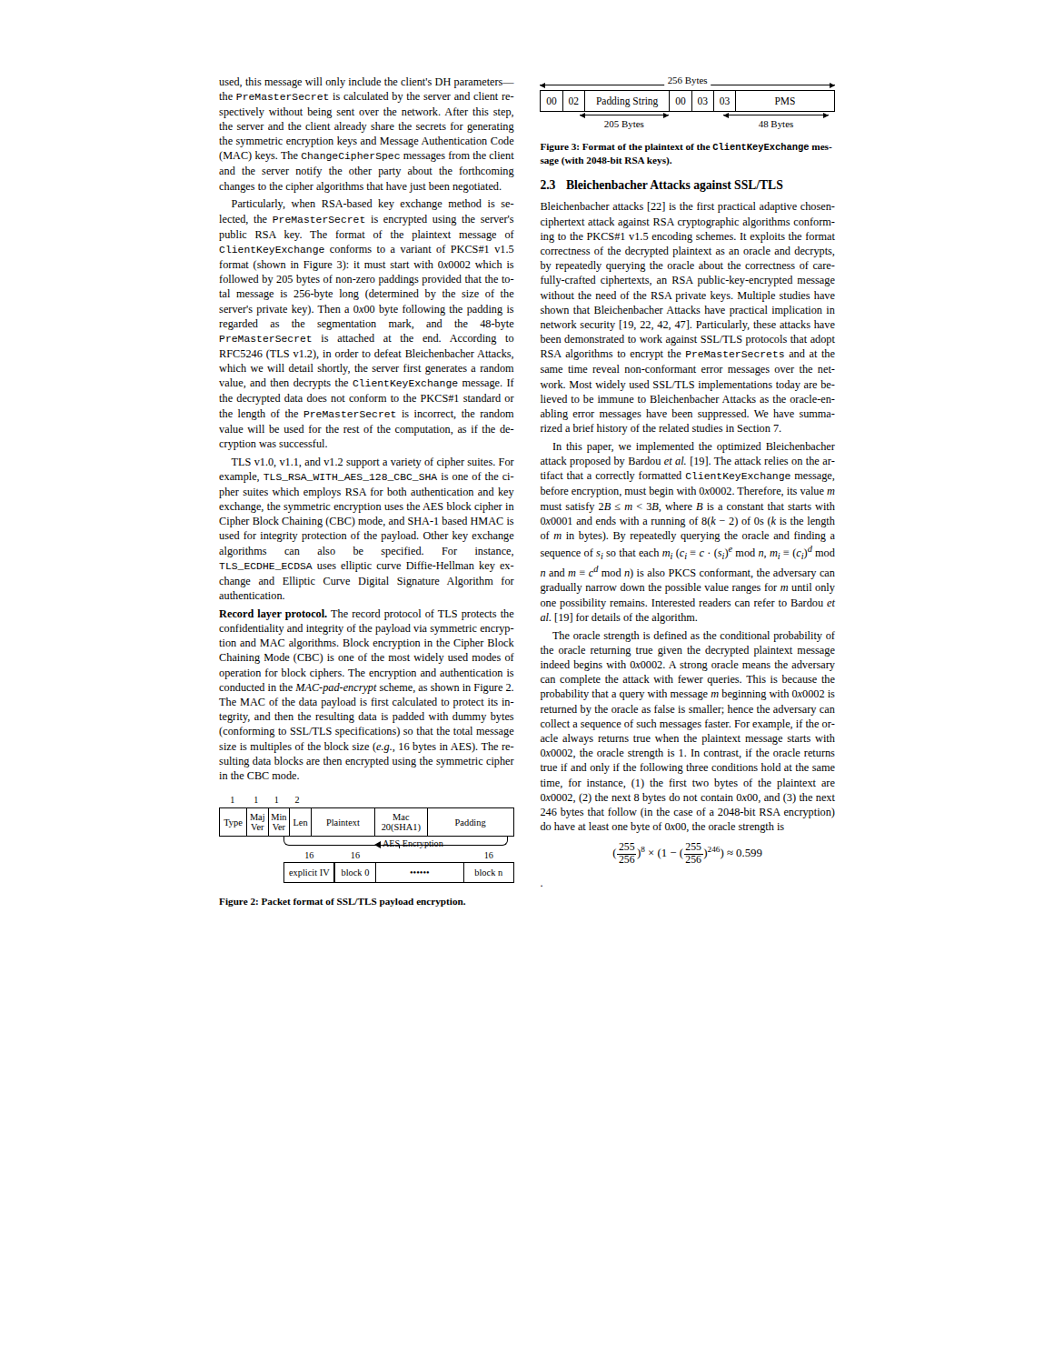used, this message will only include the client's DH parameters—the PreMasterSecret is calculated by the server and client respectively without being sent over the network. After this step, the server and the client already share the secrets for generating the symmetric encryption keys and Message Authentication Code (MAC) keys. The ChangeCipherSpec messages from the client and the server notify the other party about the forthcoming changes to the cipher algorithms that have just been negotiated.
Particularly, when RSA-based key exchange method is selected, the PreMasterSecret is encrypted using the server's public RSA key. The format of the plaintext message of ClientKeyExchange conforms to a variant of PKCS#1 v1.5 format (shown in Figure 3): it must start with 0x0002 which is followed by 205 bytes of non-zero paddings provided that the total message is 256-byte long (determined by the size of the server's private key). Then a 0x00 byte following the padding is regarded as the segmentation mark, and the 48-byte PreMasterSecret is attached at the end. According to RFC5246 (TLS v1.2), in order to defeat Bleichenbacher Attacks, which we will detail shortly, the server first generates a random value, and then decrypts the ClientKeyExchange message. If the decrypted data does not conform to the PKCS#1 standard or the length of the PreMasterSecret is incorrect, the random value will be used for the rest of the computation, as if the decryption was successful.
TLS v1.0, v1.1, and v1.2 support a variety of cipher suites. For example, TLS_RSA_WITH_AES_128_CBC_SHA is one of the cipher suites which employs RSA for both authentication and key exchange, the symmetric encryption uses the AES block cipher in Cipher Block Chaining (CBC) mode, and SHA-1 based HMAC is used for integrity protection of the payload. Other key exchange algorithms can also be specified. For instance, TLS_ECDHE_ECDSA uses elliptic curve Diffie-Hellman key exchange and Elliptic Curve Digital Signature Algorithm for authentication.
Record layer protocol. The record protocol of TLS protects the confidentiality and integrity of the payload via symmetric encryption and MAC algorithms. Block encryption in the Cipher Block Chaining Mode (CBC) is one of the most widely used modes of operation for block ciphers. The encryption and authentication is conducted in the MAC-pad-encrypt scheme, as shown in Figure 2. The MAC of the data payload is first calculated to protect its integrity, and then the resulting data is padded with dummy bytes (conforming to SSL/TLS specifications) so that the total message size is multiples of the block size (e.g., 16 bytes in AES). The resulting data blocks are then encrypted using the symmetric cipher in the CBC mode.
1 1 1 2
| Type | Maj Ver | Min Ver | Len | Plaintext | Mac 20(SHA1) | Padding |
16
16
16
AES Encryption
explicit IV
block 0
••••••
block n
Figure 2: Packet format of SSL/TLS payload encryption.
256 Bytes
| 00 | 02 | Padding String | 00 | 03 | 03 | PMS |
205 Bytes
48 Bytes
Figure 3: Format of the plaintext of the ClientKeyExchange message (with 2048-bit RSA keys).
2.3 Bleichenbacher Attacks against SSL/TLS
Bleichenbacher attacks [22] is the first practical adaptive chosen-ciphertext attack against RSA cryptographic algorithms conforming to the PKCS#1 v1.5 encoding schemes. It exploits the format correctness of the decrypted plaintext as an oracle and decrypts, by repeatedly querying the oracle about the correctness of carefully-crafted ciphertexts, an RSA public-key-encrypted message without the need of the RSA private keys. Multiple studies have shown that Bleichenbacher Attacks have practical implication in network security [19, 22, 42, 47]. Particularly, these attacks have been demonstrated to work against SSL/TLS protocols that adopt RSA algorithms to encrypt the PreMasterSecrets and at the same time reveal non-conformant error messages over the network. Most widely used SSL/TLS implementations today are believed to be immune to Bleichenbacher Attacks as the oracle-enabling error messages have been suppressed. We have summarized a brief history of the related studies in Section 7.
In this paper, we implemented the optimized Bleichenbacher attack proposed by Bardou et al. [19]. The attack relies on the artifact that a correctly formatted ClientKeyExchange message, before encryption, must begin with 0x0002. Therefore, its value m must satisfy 2B ≤ m < 3B, where B is a constant that starts with 0x0001 and ends with a running of 8(k − 2) of 0s (k is the length of m in bytes). By repeatedly querying the oracle and finding a sequence of si so that each mi (ci ≡ c · (si)e mod n, mi ≡ (ci)d mod n and m ≡ cd mod n) is also PKCS conformant, the adversary can gradually narrow down the possible value ranges for m until only one possibility remains. Interested readers can refer to Bardou et al. [19] for details of the algorithm.
The oracle strength is defined as the conditional probability of the oracle returning true given the decrypted plaintext message indeed begins with 0x0002. A strong oracle means the adversary can complete the attack with fewer queries. This is because the probability that a query with message m beginning with 0x0002 is returned by the oracle as false is smaller; hence the adversary can collect a sequence of such messages faster. For example, if the oracle always returns true when the plaintext message starts with 0x0002, the oracle strength is 1. In contrast, if the oracle returns true if and only if the following three conditions hold at the same time, for instance, (1) the first two bytes of the plaintext are 0x0002, (2) the next 8 bytes do not contain 0x00, and (3) the next 246 bytes that follow (in the case of a 2048-bit RSA encryption) do have at least one byte of 0x00, the oracle strength is
(255256)8 × (1 − (255256)246) ≈ 0.599
.